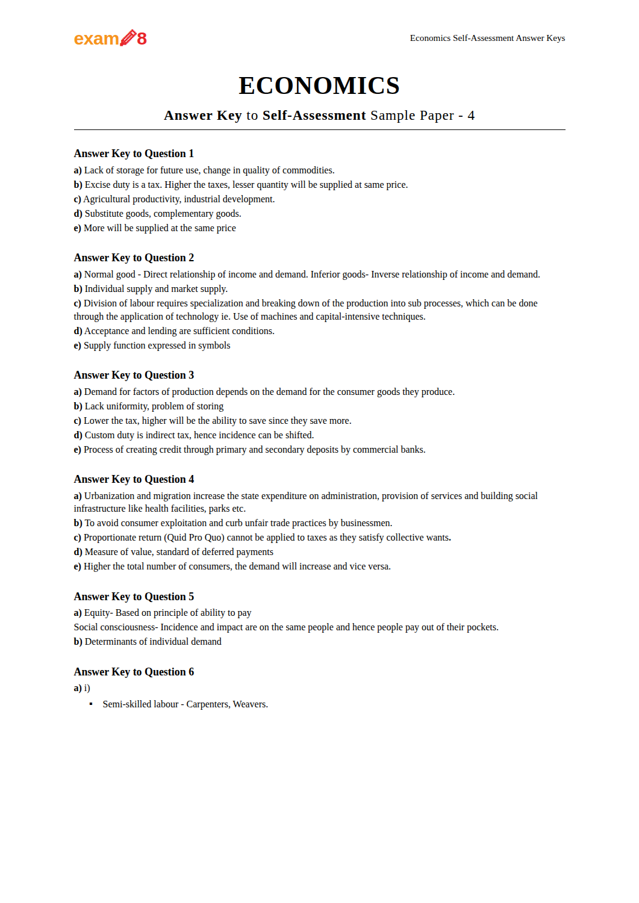exam🖉8
Economics Self-Assessment Answer Keys
ECONOMICS
Answer Key to Self-Assessment Sample Paper - 4
Answer Key to Question 1
a) Lack of storage for future use, change in quality of commodities.
b) Excise duty is a tax. Higher the taxes, lesser quantity will be supplied at same price.
c) Agricultural productivity, industrial development.
d) Substitute goods, complementary goods.
e) More will be supplied at the same price
Answer Key to Question 2
a) Normal good - Direct relationship of income and demand. Inferior goods- Inverse relationship of income and demand.
b) Individual supply and market supply.
c) Division of labour requires specialization and breaking down of the production into sub processes, which can be done through the application of technology ie. Use of machines and capital-intensive techniques.
d) Acceptance and lending are sufficient conditions.
e) Supply function expressed in symbols
Answer Key to Question 3
a) Demand for factors of production depends on the demand for the consumer goods they produce.
b) Lack uniformity, problem of storing
c) Lower the tax, higher will be the ability to save since they save more.
d) Custom duty is indirect tax, hence incidence can be shifted.
e) Process of creating credit through primary and secondary deposits by commercial banks.
Answer Key to Question 4
a) Urbanization and migration increase the state expenditure on administration, provision of services and building social infrastructure like health facilities, parks etc.
b) To avoid consumer exploitation and curb unfair trade practices by businessmen.
c) Proportionate return (Quid Pro Quo) cannot be applied to taxes as they satisfy collective wants.
d) Measure of value, standard of deferred payments
e) Higher the total number of consumers, the demand will increase and vice versa.
Answer Key to Question 5
a) Equity- Based on principle of ability to pay
Social consciousness- Incidence and impact are on the same people and hence people pay out of their pockets.
b) Determinants of individual demand
Answer Key to Question 6
a) i)
Semi-skilled labour - Carpenters, Weavers.